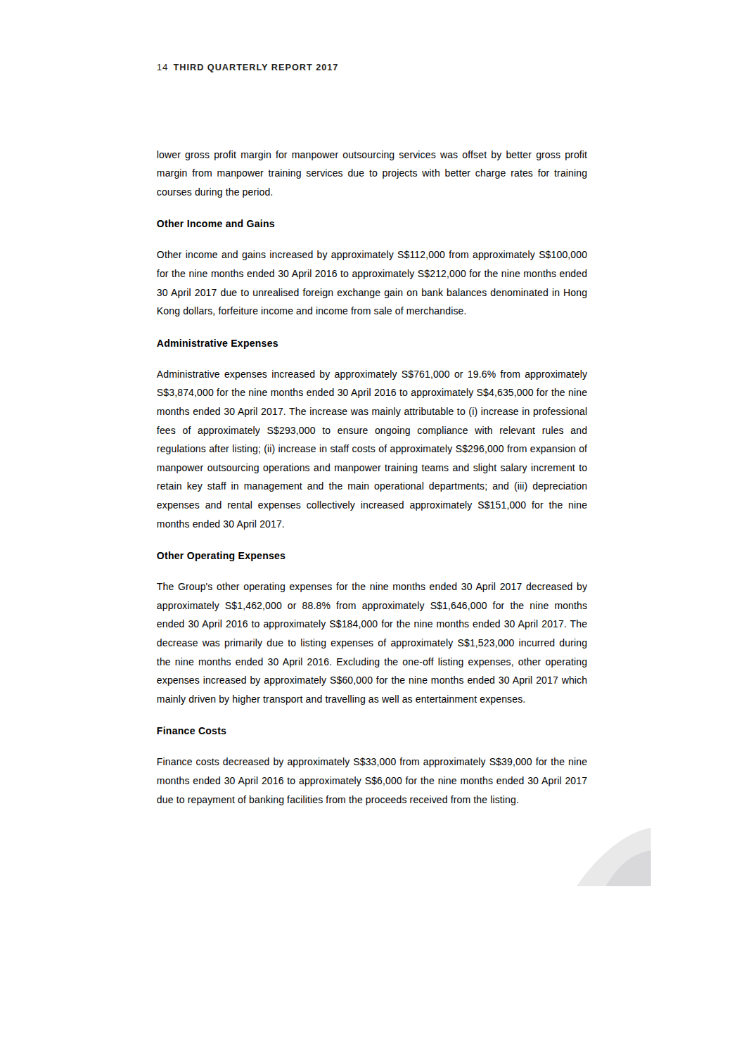14 THIRD QUARTERLY REPORT 2017
lower gross profit margin for manpower outsourcing services was offset by better gross profit margin from manpower training services due to projects with better charge rates for training courses during the period.
Other Income and Gains
Other income and gains increased by approximately S$112,000 from approximately S$100,000 for the nine months ended 30 April 2016 to approximately S$212,000 for the nine months ended 30 April 2017 due to unrealised foreign exchange gain on bank balances denominated in Hong Kong dollars, forfeiture income and income from sale of merchandise.
Administrative Expenses
Administrative expenses increased by approximately S$761,000 or 19.6% from approximately S$3,874,000 for the nine months ended 30 April 2016 to approximately S$4,635,000 for the nine months ended 30 April 2017. The increase was mainly attributable to (i) increase in professional fees of approximately S$293,000 to ensure ongoing compliance with relevant rules and regulations after listing; (ii) increase in staff costs of approximately S$296,000 from expansion of manpower outsourcing operations and manpower training teams and slight salary increment to retain key staff in management and the main operational departments; and (iii) depreciation expenses and rental expenses collectively increased approximately S$151,000 for the nine months ended 30 April 2017.
Other Operating Expenses
The Group's other operating expenses for the nine months ended 30 April 2017 decreased by approximately S$1,462,000 or 88.8% from approximately S$1,646,000 for the nine months ended 30 April 2016 to approximately S$184,000 for the nine months ended 30 April 2017. The decrease was primarily due to listing expenses of approximately S$1,523,000 incurred during the nine months ended 30 April 2016. Excluding the one-off listing expenses, other operating expenses increased by approximately S$60,000 for the nine months ended 30 April 2017 which mainly driven by higher transport and travelling as well as entertainment expenses.
Finance Costs
Finance costs decreased by approximately S$33,000 from approximately S$39,000 for the nine months ended 30 April 2016 to approximately S$6,000 for the nine months ended 30 April 2017 due to repayment of banking facilities from the proceeds received from the listing.